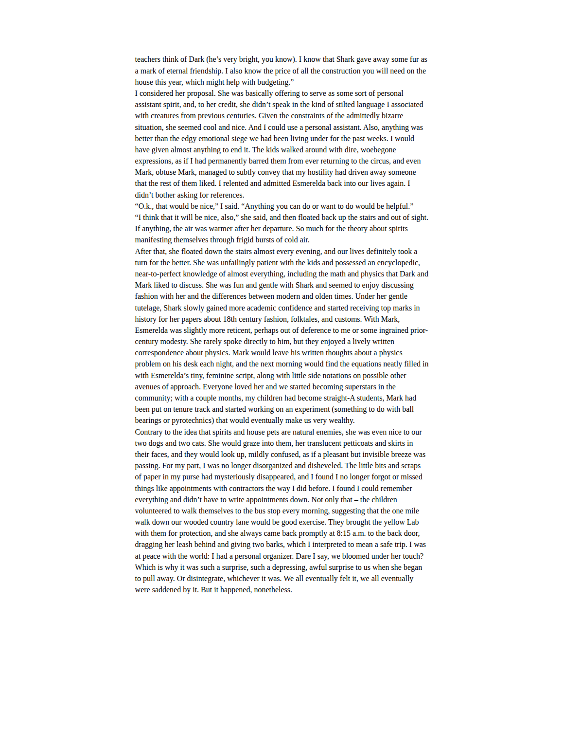teachers think of Dark (he’s very bright, you know). I know that Shark gave away some fur as a mark of eternal friendship. I also know the price of all the construction you will need on the house this year, which might help with budgeting.”
I considered her proposal. She was basically offering to serve as some sort of personal assistant spirit, and, to her credit, she didn’t speak in the kind of stilted language I associated with creatures from previous centuries. Given the constraints of the admittedly bizarre situation, she seemed cool and nice. And I could use a personal assistant. Also, anything was better than the edgy emotional siege we had been living under for the past weeks. I would have given almost anything to end it. The kids walked around with dire, woebegone expressions, as if I had permanently barred them from ever returning to the circus, and even Mark, obtuse Mark, managed to subtly convey that my hostility had driven away someone that the rest of them liked. I relented and admitted Esmerelda back into our lives again. I didn’t bother asking for references.
“O.k., that would be nice,” I said. “Anything you can do or want to do would be helpful.”
“I think that it will be nice, also,” she said, and then floated back up the stairs and out of sight. If anything, the air was warmer after her departure. So much for the theory about spirits manifesting themselves through frigid bursts of cold air.
After that, she floated down the stairs almost every evening, and our lives definitely took a turn for the better. She was unfailingly patient with the kids and possessed an encyclopedic, near-to-perfect knowledge of almost everything, including the math and physics that Dark and Mark liked to discuss. She was fun and gentle with Shark and seemed to enjoy discussing fashion with her and the differences between modern and olden times. Under her gentle tutelage, Shark slowly gained more academic confidence and started receiving top marks in history for her papers about 18th century fashion, folktales, and customs. With Mark, Esmerelda was slightly more reticent, perhaps out of deference to me or some ingrained prior-century modesty. She rarely spoke directly to him, but they enjoyed a lively written correspondence about physics. Mark would leave his written thoughts about a physics problem on his desk each night, and the next morning would find the equations neatly filled in with Esmerelda’s tiny, feminine script, along with little side notations on possible other avenues of approach. Everyone loved her and we started becoming superstars in the community; with a couple months, my children had become straight-A students, Mark had been put on tenure track and started working on an experiment (something to do with ball bearings or pyrotechnics) that would eventually make us very wealthy.
Contrary to the idea that spirits and house pets are natural enemies, she was even nice to our two dogs and two cats. She would graze into them, her translucent petticoats and skirts in their faces, and they would look up, mildly confused, as if a pleasant but invisible breeze was passing. For my part, I was no longer disorganized and disheveled. The little bits and scraps of paper in my purse had mysteriously disappeared, and I found I no longer forgot or missed things like appointments with contractors the way I did before. I found I could remember everything and didn’t have to write appointments down. Not only that – the children volunteered to walk themselves to the bus stop every morning, suggesting that the one mile walk down our wooded country lane would be good exercise. They brought the yellow Lab with them for protection, and she always came back promptly at 8:15 a.m. to the back door, dragging her leash behind and giving two barks, which I interpreted to mean a safe trip. I was at peace with the world: I had a personal organizer. Dare I say, we bloomed under her touch?
Which is why it was such a surprise, such a depressing, awful surprise to us when she began to pull away. Or disintegrate, whichever it was. We all eventually felt it, we all eventually were saddened by it. But it happened, nonetheless.